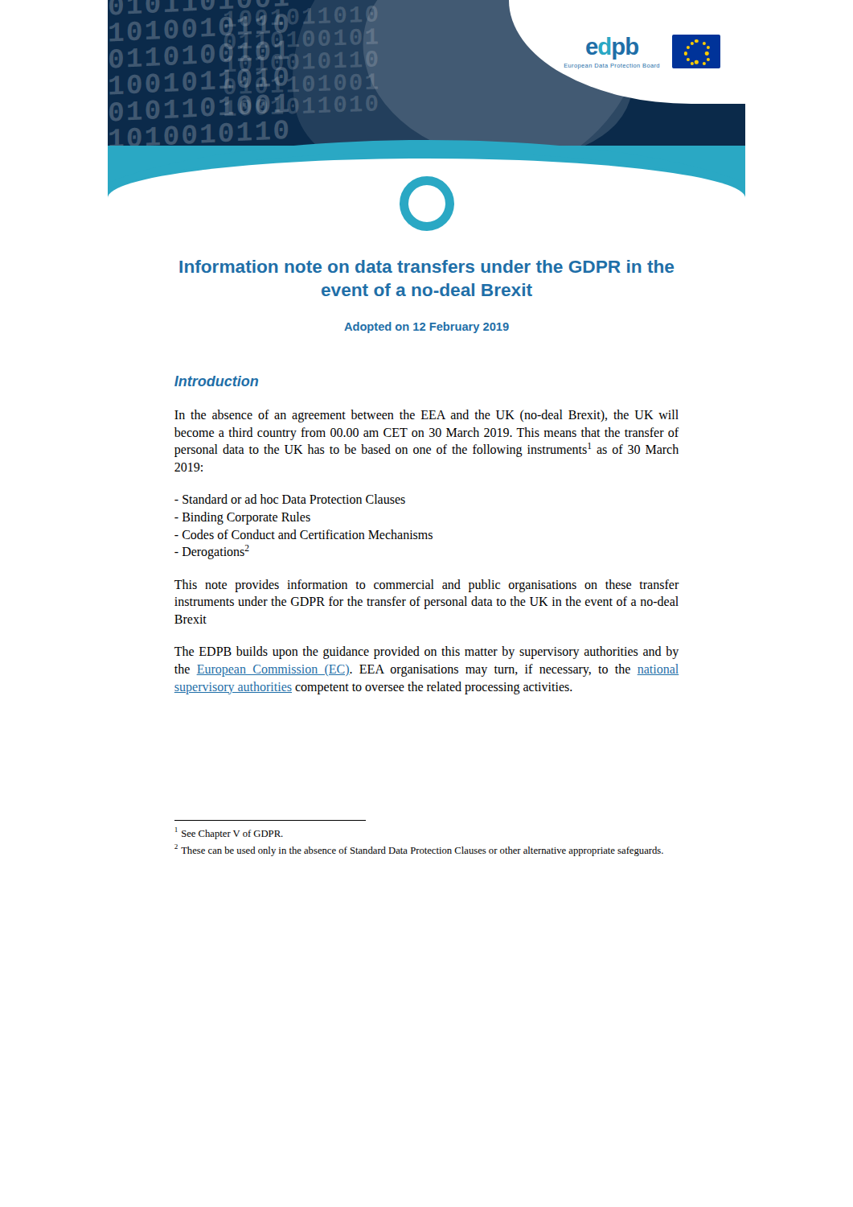0101101001 1010010110 0110100101 1001011010 0101101001 1010010110
1001011010 0110100101 1010010110 0101101001 1001011010
edpb
European Data Protection Board
Information note on data transfers under the GDPR in the
event of a no-deal Brexit
Adopted on 12 February 2019
Introduction
In the absence of an agreement between the EEA and the UK (no-deal Brexit), the UK will become a third country from 00.00 am CET on 30 March 2019. This means that the transfer of personal data to the UK has to be based on one of the following instruments1 as of 30 March 2019:
Standard or ad hoc Data Protection Clauses
Binding Corporate Rules
Codes of Conduct and Certification Mechanisms
Derogations2
This note provides information to commercial and public organisations on these transfer instruments under the GDPR for the transfer of personal data to the UK in the event of a no-deal Brexit
The EDPB builds upon the guidance provided on this matter by supervisory authorities and by the European Commission (EC). EEA organisations may turn, if necessary, to the national supervisory authorities competent to oversee the related processing activities.
1See Chapter V of GDPR.
2These can be used only in the absence of Standard Data Protection Clauses or other alternative appropriate safeguards.